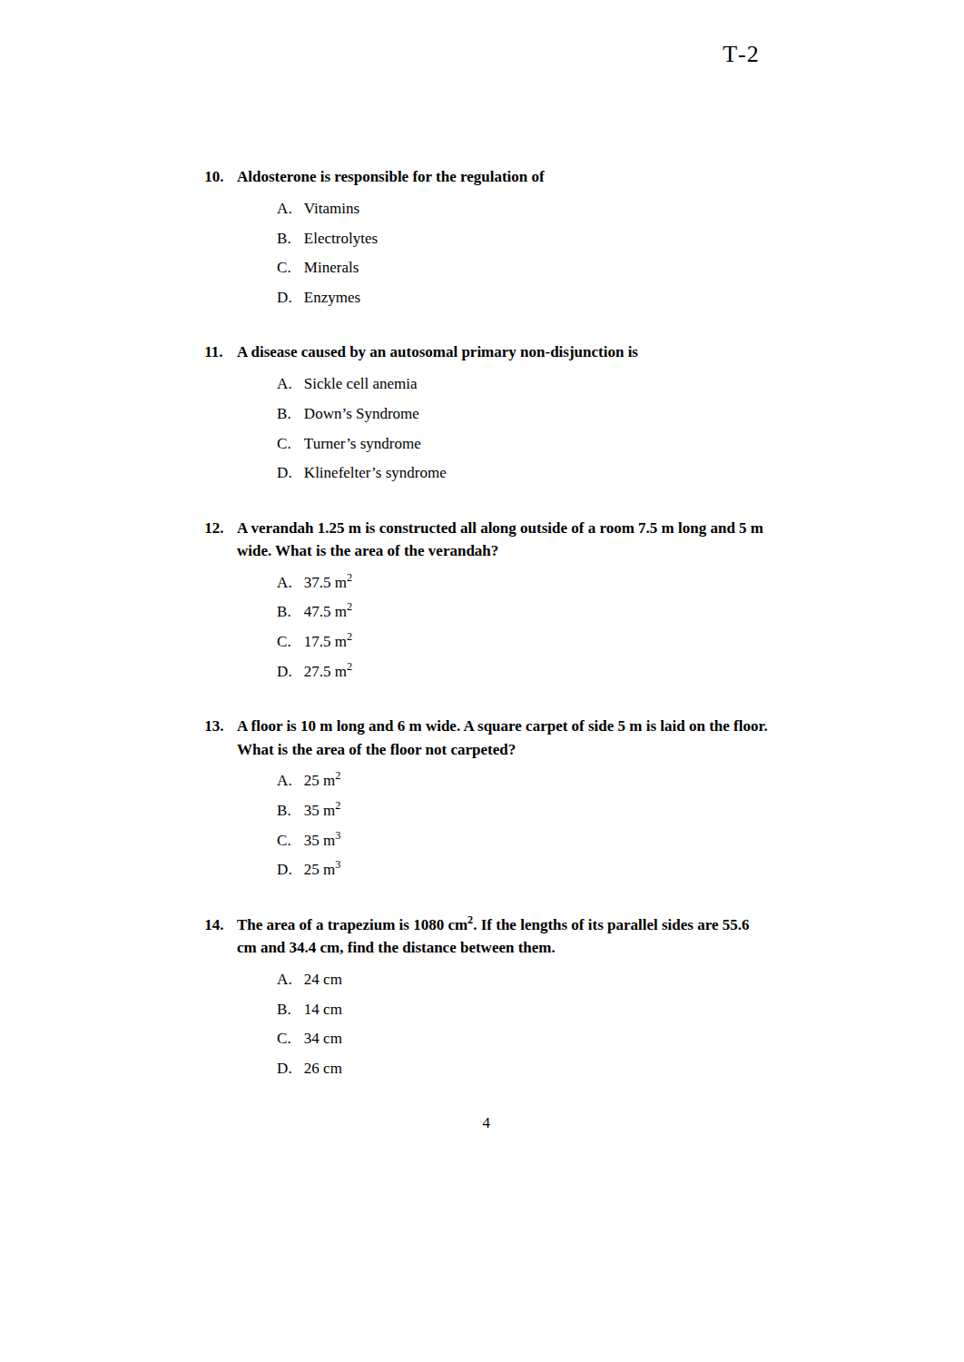T‑2
10.
Aldosterone is responsible for the regulation of
A. Vitamins
B. Electrolytes
C. Minerals
D. Enzymes
11.
A disease caused by an autosomal primary non-disjunction is
A. Sickle cell anemia
B. Down’s Syndrome
C. Turner’s syndrome
D. Klinefelter’s syndrome
12.
A verandah 1.25 m is constructed all along outside of a room 7.5 m long and 5 m wide. What is the area of the verandah?
A. 37.5 m2
B. 47.5 m2
C. 17.5 m2
D. 27.5 m2
13.
A floor is 10 m long and 6 m wide. A square carpet of side 5 m is laid on the floor. What is the area of the floor not carpeted?
A. 25 m2
B. 35 m2
C. 35 m3
D. 25 m3
14.
The area of a trapezium is 1080 cm2. If the lengths of its parallel sides are 55.6 cm and 34.4 cm, find the distance between them.
A. 24 cm
B. 14 cm
C. 34 cm
D. 26 cm
4